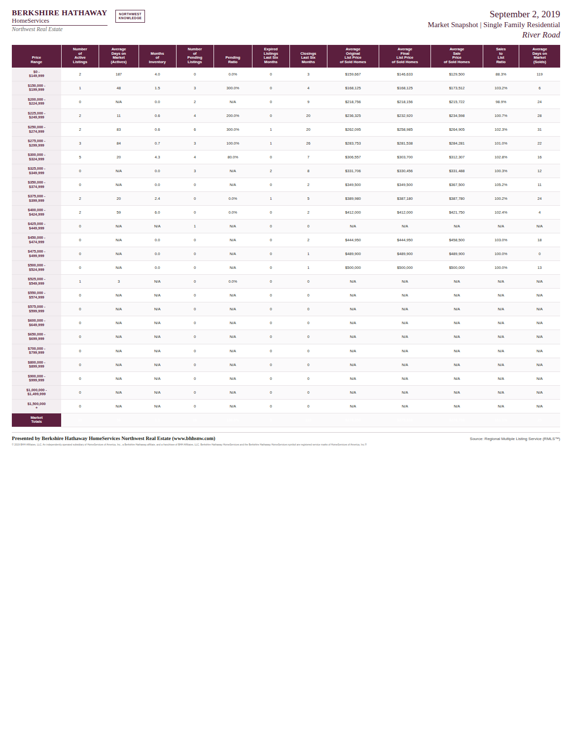BERKSHIRE HATHAWAY
HomeServices
Northwest Real Estate
NORTHWEST KNOWLEDGE
September 2, 2019
Market Snapshot | Single Family Residential
River Road
| Price Range | Number of Active Listings | Average Days on Market (Actives) | Months of Inventory | Number of Pending Listings | Pending Ratio | Expired Listings Last Six Months | Closings Last Six Months | Average Original List Price of Sold Homes | Average Final List Price of Sold Homes | Average Sale Price of Sold Homes | Sales to List Ratio | Average Days on Market (Solds) |
| --- | --- | --- | --- | --- | --- | --- | --- | --- | --- | --- | --- | --- |
| $0 - $149,999 | 2 | 187 | 4.0 | 0 | 0.0% | 0 | 3 | $159,667 | $146,633 | $129,500 | 88.3% | 119 |
| $150,000 - $199,999 | 1 | 48 | 1.5 | 3 | 300.0% | 0 | 4 | $168,125 | $168,125 | $173,512 | 103.2% | 6 |
| $200,000 - $224,999 | 0 | N/A | 0.0 | 2 | N/A | 0 | 9 | $218,756 | $218,156 | $215,722 | 98.9% | 24 |
| $225,000 - $249,999 | 2 | 11 | 0.6 | 4 | 200.0% | 0 | 20 | $236,325 | $232,920 | $234,598 | 100.7% | 28 |
| $250,000 - $274,999 | 2 | 83 | 0.6 | 6 | 300.0% | 1 | 20 | $262,095 | $258,985 | $264,905 | 102.3% | 31 |
| $275,000 - $299,999 | 3 | 84 | 0.7 | 3 | 100.0% | 1 | 26 | $283,753 | $281,538 | $284,281 | 101.0% | 22 |
| $300,000 - $324,999 | 5 | 20 | 4.3 | 4 | 80.0% | 0 | 7 | $306,557 | $303,700 | $312,307 | 102.8% | 16 |
| $325,000 - $349,999 | 0 | N/A | 0.0 | 3 | N/A | 2 | 8 | $331,706 | $330,456 | $331,488 | 100.3% | 12 |
| $350,000 - $374,999 | 0 | N/A | 0.0 | 0 | N/A | 0 | 2 | $349,500 | $349,500 | $367,500 | 105.2% | 11 |
| $375,000 - $399,999 | 2 | 20 | 2.4 | 0 | 0.0% | 1 | 5 | $389,980 | $387,180 | $387,780 | 100.2% | 24 |
| $400,000 - $424,999 | 2 | 59 | 6.0 | 0 | 0.0% | 0 | 2 | $412,000 | $412,000 | $421,750 | 102.4% | 4 |
| $425,000 - $449,999 | 0 | N/A | N/A | 1 | N/A | 0 | 0 | N/A | N/A | N/A | N/A | N/A |
| $450,000 - $474,999 | 0 | N/A | 0.0 | 0 | N/A | 0 | 2 | $444,950 | $444,950 | $458,500 | 103.0% | 18 |
| $475,000 - $499,999 | 0 | N/A | 0.0 | 0 | N/A | 0 | 1 | $489,900 | $489,900 | $489,900 | 100.0% | 0 |
| $500,000 - $524,999 | 0 | N/A | 0.0 | 0 | N/A | 0 | 1 | $500,000 | $500,000 | $500,000 | 100.0% | 13 |
| $525,000 - $549,999 | 1 | 3 | N/A | 0 | 0.0% | 0 | 0 | N/A | N/A | N/A | N/A | N/A |
| $550,000 - $574,999 | 0 | N/A | N/A | 0 | N/A | 0 | 0 | N/A | N/A | N/A | N/A | N/A |
| $575,000 - $599,999 | 0 | N/A | N/A | 0 | N/A | 0 | 0 | N/A | N/A | N/A | N/A | N/A |
| $600,000 - $649,999 | 0 | N/A | N/A | 0 | N/A | 0 | 0 | N/A | N/A | N/A | N/A | N/A |
| $650,000 - $699,999 | 0 | N/A | N/A | 0 | N/A | 0 | 0 | N/A | N/A | N/A | N/A | N/A |
| $700,000 - $799,999 | 0 | N/A | N/A | 0 | N/A | 0 | 0 | N/A | N/A | N/A | N/A | N/A |
| $800,000 - $899,999 | 0 | N/A | N/A | 0 | N/A | 0 | 0 | N/A | N/A | N/A | N/A | N/A |
| $900,000 - $999,999 | 0 | N/A | N/A | 0 | N/A | 0 | 0 | N/A | N/A | N/A | N/A | N/A |
| $1,000,000 - $1,499,999 | 0 | N/A | N/A | 0 | N/A | 0 | 0 | N/A | N/A | N/A | N/A | N/A |
| $1,500,000 + | 0 | N/A | N/A | 0 | N/A | 0 | 0 | N/A | N/A | N/A | N/A | N/A |
| Market Totals | 20 | 56 | 1.1 | 26 | 130.0% | 5 | 110 | $278,350 | $275,838 | $278,798 | 101.1% | 25 |
Presented by Berkshire Hathaway HomeServices Northwest Real Estate (www.bhhsnw.com)
Source: Regional Multiple Listing Service (RMLS™)
© 2019 BHH Affiliates, LLC. An independently operated subsidiary of HomeServices of America, Inc., a Berkshire Hathaway affiliate, and a franchisee of BHH Affiliates, LLC. Berkshire Hathaway HomeServices and the Berkshire Hathaway HomeServices symbol are registered service marks of HomeServices of America, Inc.®